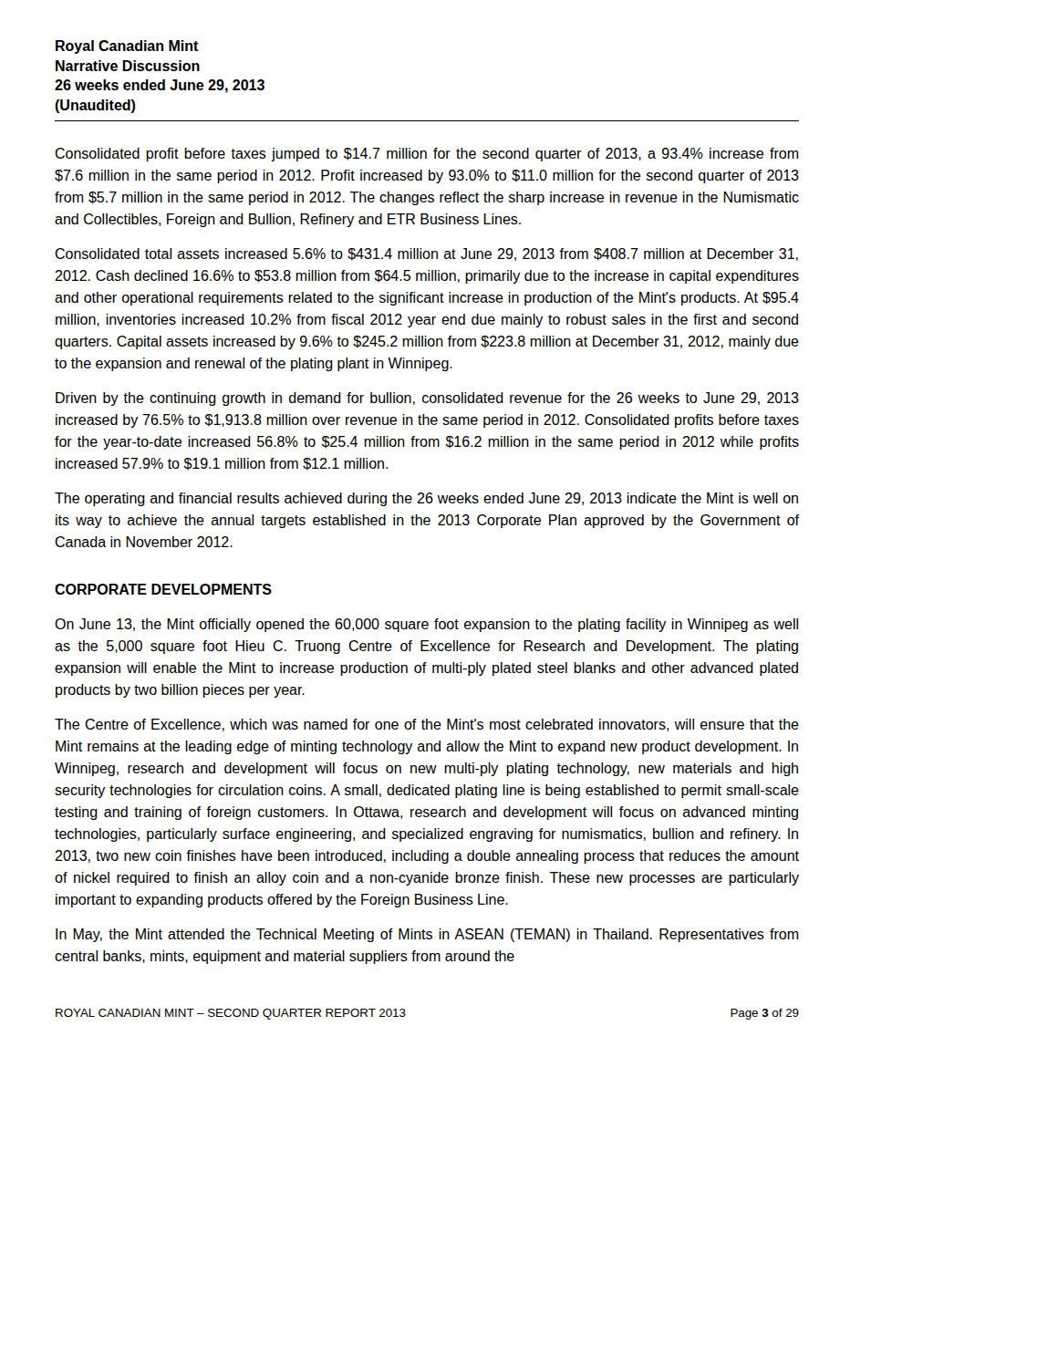Royal Canadian Mint
Narrative Discussion
26 weeks ended June 29, 2013
(Unaudited)
Consolidated profit before taxes jumped to $14.7 million for the second quarter of 2013, a 93.4% increase from $7.6 million in the same period in 2012. Profit increased by 93.0% to $11.0 million for the second quarter of 2013 from $5.7 million in the same period in 2012. The changes reflect the sharp increase in revenue in the Numismatic and Collectibles, Foreign and Bullion, Refinery and ETR Business Lines.
Consolidated total assets increased 5.6% to $431.4 million at June 29, 2013 from $408.7 million at December 31, 2012. Cash declined 16.6% to $53.8 million from $64.5 million, primarily due to the increase in capital expenditures and other operational requirements related to the significant increase in production of the Mint's products. At $95.4 million, inventories increased 10.2% from fiscal 2012 year end due mainly to robust sales in the first and second quarters. Capital assets increased by 9.6% to $245.2 million from $223.8 million at December 31, 2012, mainly due to the expansion and renewal of the plating plant in Winnipeg.
Driven by the continuing growth in demand for bullion, consolidated revenue for the 26 weeks to June 29, 2013 increased by 76.5% to $1,913.8 million over revenue in the same period in 2012. Consolidated profits before taxes for the year-to-date increased 56.8% to $25.4 million from $16.2 million in the same period in 2012 while profits increased 57.9% to $19.1 million from $12.1 million.
The operating and financial results achieved during the 26 weeks ended June 29, 2013 indicate the Mint is well on its way to achieve the annual targets established in the 2013 Corporate Plan approved by the Government of Canada in November 2012.
Corporate Developments
On June 13, the Mint officially opened the 60,000 square foot expansion to the plating facility in Winnipeg as well as the 5,000 square foot Hieu C. Truong Centre of Excellence for Research and Development. The plating expansion will enable the Mint to increase production of multi-ply plated steel blanks and other advanced plated products by two billion pieces per year.
The Centre of Excellence, which was named for one of the Mint's most celebrated innovators, will ensure that the Mint remains at the leading edge of minting technology and allow the Mint to expand new product development. In Winnipeg, research and development will focus on new multi-ply plating technology, new materials and high security technologies for circulation coins. A small, dedicated plating line is being established to permit small-scale testing and training of foreign customers. In Ottawa, research and development will focus on advanced minting technologies, particularly surface engineering, and specialized engraving for numismatics, bullion and refinery. In 2013, two new coin finishes have been introduced, including a double annealing process that reduces the amount of nickel required to finish an alloy coin and a non-cyanide bronze finish. These new processes are particularly important to expanding products offered by the Foreign Business Line.
In May, the Mint attended the Technical Meeting of Mints in ASEAN (TEMAN) in Thailand. Representatives from central banks, mints, equipment and material suppliers from around the
ROYAL CANADIAN MINT – SECOND QUARTER REPORT 2013
Page 3 of 29